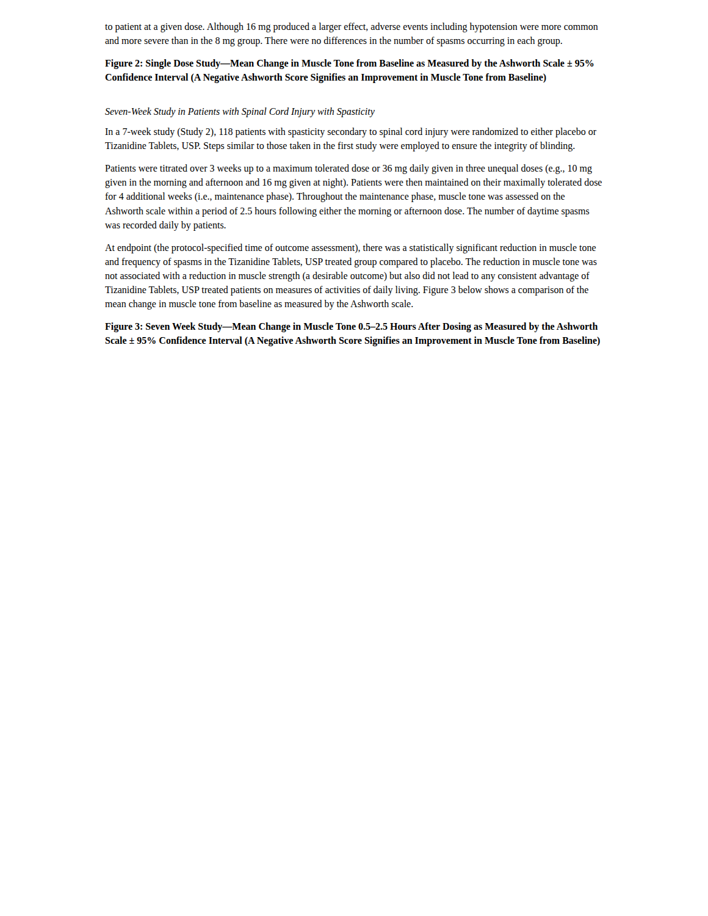to patient at a given dose. Although 16 mg produced a larger effect, adverse events including hypotension were more common and more severe than in the 8 mg group. There were no differences in the number of spasms occurring in each group.
Figure 2: Single Dose Study—Mean Change in Muscle Tone from Baseline as Measured by the Ashworth Scale ± 95% Confidence Interval (A Negative Ashworth Score Signifies an Improvement in Muscle Tone from Baseline)
Seven-Week Study in Patients with Spinal Cord Injury with Spasticity
In a 7-week study (Study 2), 118 patients with spasticity secondary to spinal cord injury were randomized to either placebo or Tizanidine Tablets, USP. Steps similar to those taken in the first study were employed to ensure the integrity of blinding.
Patients were titrated over 3 weeks up to a maximum tolerated dose or 36 mg daily given in three unequal doses (e.g., 10 mg given in the morning and afternoon and 16 mg given at night). Patients were then maintained on their maximally tolerated dose for 4 additional weeks (i.e., maintenance phase). Throughout the maintenance phase, muscle tone was assessed on the Ashworth scale within a period of 2.5 hours following either the morning or afternoon dose. The number of daytime spasms was recorded daily by patients.
At endpoint (the protocol-specified time of outcome assessment), there was a statistically significant reduction in muscle tone and frequency of spasms in the Tizanidine Tablets, USP treated group compared to placebo. The reduction in muscle tone was not associated with a reduction in muscle strength (a desirable outcome) but also did not lead to any consistent advantage of Tizanidine Tablets, USP treated patients on measures of activities of daily living. Figure 3 below shows a comparison of the mean change in muscle tone from baseline as measured by the Ashworth scale.
Figure 3: Seven Week Study—Mean Change in Muscle Tone 0.5–2.5 Hours After Dosing as Measured by the Ashworth Scale ± 95% Confidence Interval (A Negative Ashworth Score Signifies an Improvement in Muscle Tone from Baseline)